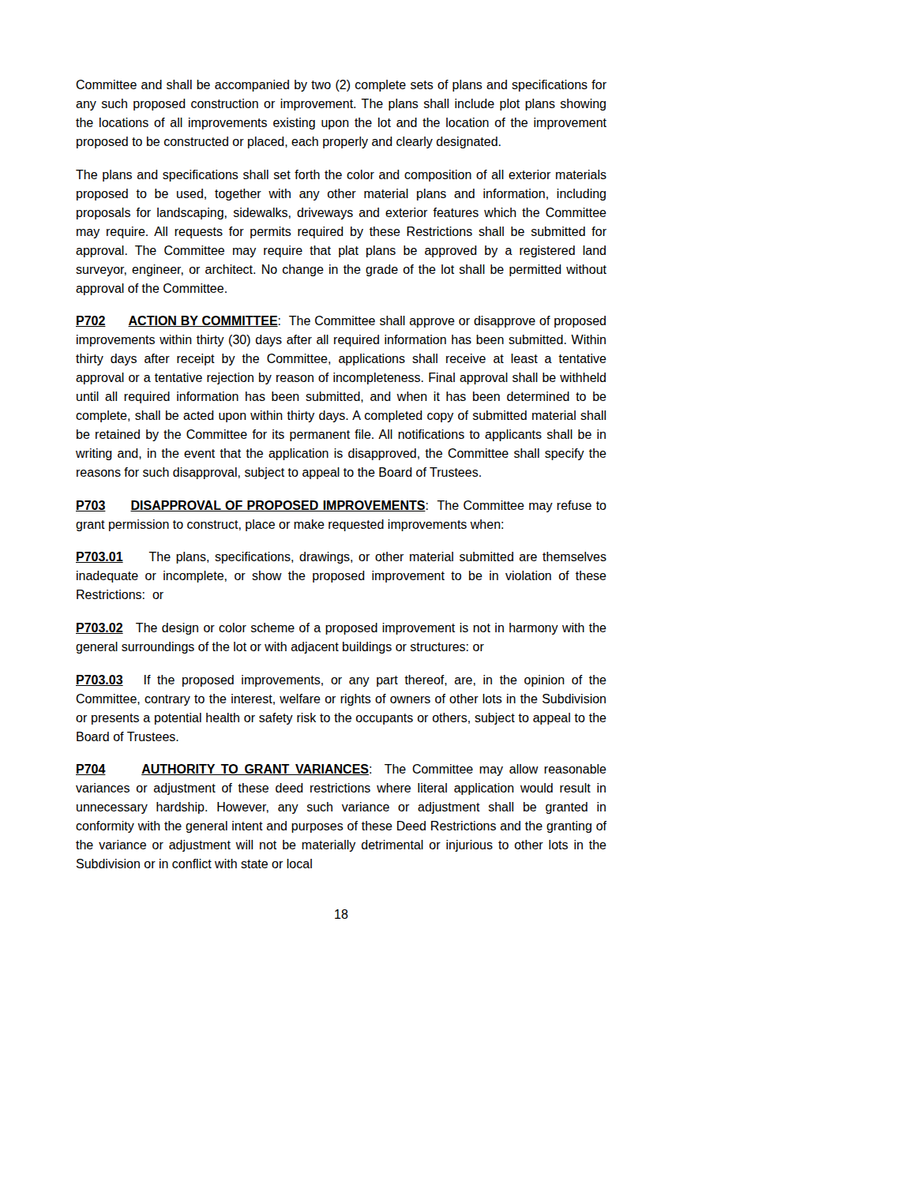Committee and shall be accompanied by two (2) complete sets of plans and specifications for any such proposed construction or improvement. The plans shall include plot plans showing the locations of all improvements existing upon the lot and the location of the improvement proposed to be constructed or placed, each properly and clearly designated.
The plans and specifications shall set forth the color and composition of all exterior materials proposed to be used, together with any other material plans and information, including proposals for landscaping, sidewalks, driveways and exterior features which the Committee may require. All requests for permits required by these Restrictions shall be submitted for approval. The Committee may require that plat plans be approved by a registered land surveyor, engineer, or architect. No change in the grade of the lot shall be permitted without approval of the Committee.
P702 ACTION BY COMMITTEE: The Committee shall approve or disapprove of proposed improvements within thirty (30) days after all required information has been submitted. Within thirty days after receipt by the Committee, applications shall receive at least a tentative approval or a tentative rejection by reason of incompleteness. Final approval shall be withheld until all required information has been submitted, and when it has been determined to be complete, shall be acted upon within thirty days. A completed copy of submitted material shall be retained by the Committee for its permanent file. All notifications to applicants shall be in writing and, in the event that the application is disapproved, the Committee shall specify the reasons for such disapproval, subject to appeal to the Board of Trustees.
P703 DISAPPROVAL OF PROPOSED IMPROVEMENTS: The Committee may refuse to grant permission to construct, place or make requested improvements when:
P703.01 The plans, specifications, drawings, or other material submitted are themselves inadequate or incomplete, or show the proposed improvement to be in violation of these Restrictions: or
P703.02 The design or color scheme of a proposed improvement is not in harmony with the general surroundings of the lot or with adjacent buildings or structures: or
P703.03 If the proposed improvements, or any part thereof, are, in the opinion of the Committee, contrary to the interest, welfare or rights of owners of other lots in the Subdivision or presents a potential health or safety risk to the occupants or others, subject to appeal to the Board of Trustees.
P704 AUTHORITY TO GRANT VARIANCES: The Committee may allow reasonable variances or adjustment of these deed restrictions where literal application would result in unnecessary hardship. However, any such variance or adjustment shall be granted in conformity with the general intent and purposes of these Deed Restrictions and the granting of the variance or adjustment will not be materially detrimental or injurious to other lots in the Subdivision or in conflict with state or local
18